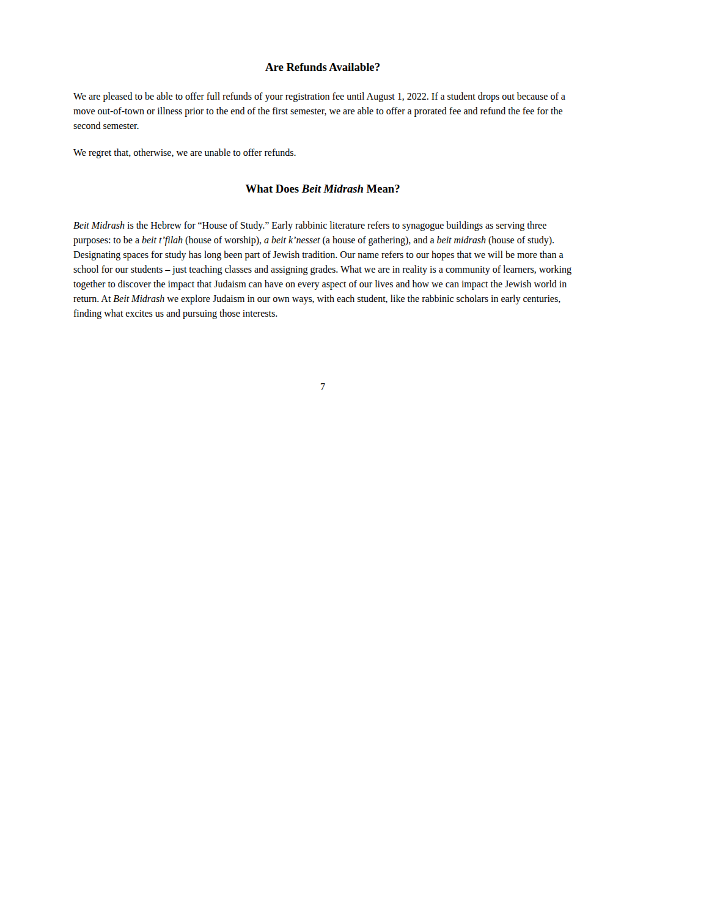Are Refunds Available?
We are pleased to be able to offer full refunds of your registration fee until August 1, 2022. If a student drops out because of a move out-of-town or illness prior to the end of the first semester, we are able to offer a prorated fee and refund the fee for the second semester.
We regret that, otherwise, we are unable to offer refunds.
What Does Beit Midrash Mean?
Beit Midrash is the Hebrew for “House of Study.” Early rabbinic literature refers to synagogue buildings as serving three purposes: to be a beit t’filah (house of worship), a beit k’nesset (a house of gathering), and a beit midrash (house of study). Designating spaces for study has long been part of Jewish tradition. Our name refers to our hopes that we will be more than a school for our students – just teaching classes and assigning grades. What we are in reality is a community of learners, working together to discover the impact that Judaism can have on every aspect of our lives and how we can impact the Jewish world in return. At Beit Midrash we explore Judaism in our own ways, with each student, like the rabbinic scholars in early centuries, finding what excites us and pursuing those interests.
7